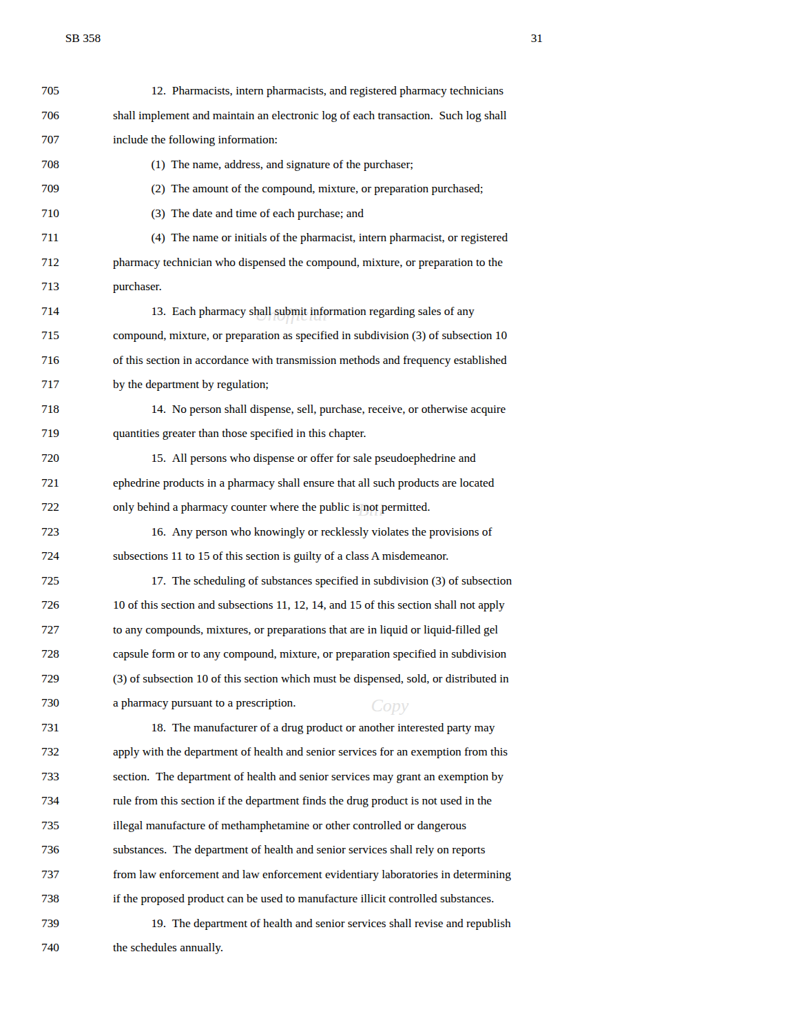SB 358 31
705 12. Pharmacists, intern pharmacists, and registered pharmacy technicians
706 shall implement and maintain an electronic log of each transaction. Such log shall
707 include the following information:
708 (1) The name, address, and signature of the purchaser;
709 (2) The amount of the compound, mixture, or preparation purchased;
710 (3) The date and time of each purchase; and
711 (4) The name or initials of the pharmacist, intern pharmacist, or registered
712 pharmacy technician who dispensed the compound, mixture, or preparation to the
713 purchaser.
714 Unofficial 13. Each pharmacy shall submit information regarding sales of any
715 compound, mixture, or preparation as specified in subdivision (3) of subsection 10
716 of this section in accordance with transmission methods and frequency established
717 by the department by regulation;
718 14. No person shall dispense, sell, purchase, receive, or otherwise acquire
719 quantities greater than those specified in this chapter.
720 15. All persons who dispense or offer for sale pseudoephedrine and
721 ephedrine products in a pharmacy shall ensure that all such products are located
722 Bill only behind a pharmacy counter where the public is not permitted.
723 16. Any person who knowingly or recklessly violates the provisions of
724 subsections 11 to 15 of this section is guilty of a class A misdemeanor.
725 17. The scheduling of substances specified in subdivision (3) of subsection
726 10 of this section and subsections 11, 12, 14, and 15 of this section shall not apply
727 to any compounds, mixtures, or preparations that are in liquid or liquid-filled gel
728 capsule form or to any compound, mixture, or preparation specified in subdivision
729 (3) of subsection 10 of this section which must be dispensed, sold, or distributed in
730 Copy a pharmacy pursuant to a prescription.
731 18. The manufacturer of a drug product or another interested party may
732 apply with the department of health and senior services for an exemption from this
733 section. The department of health and senior services may grant an exemption by
734 rule from this section if the department finds the drug product is not used in the
735 illegal manufacture of methamphetamine or other controlled or dangerous
736 substances. The department of health and senior services shall rely on reports
737 from law enforcement and law enforcement evidentiary laboratories in determining
738 if the proposed product can be used to manufacture illicit controlled substances.
739 19. The department of health and senior services shall revise and republish
740 the schedules annually.